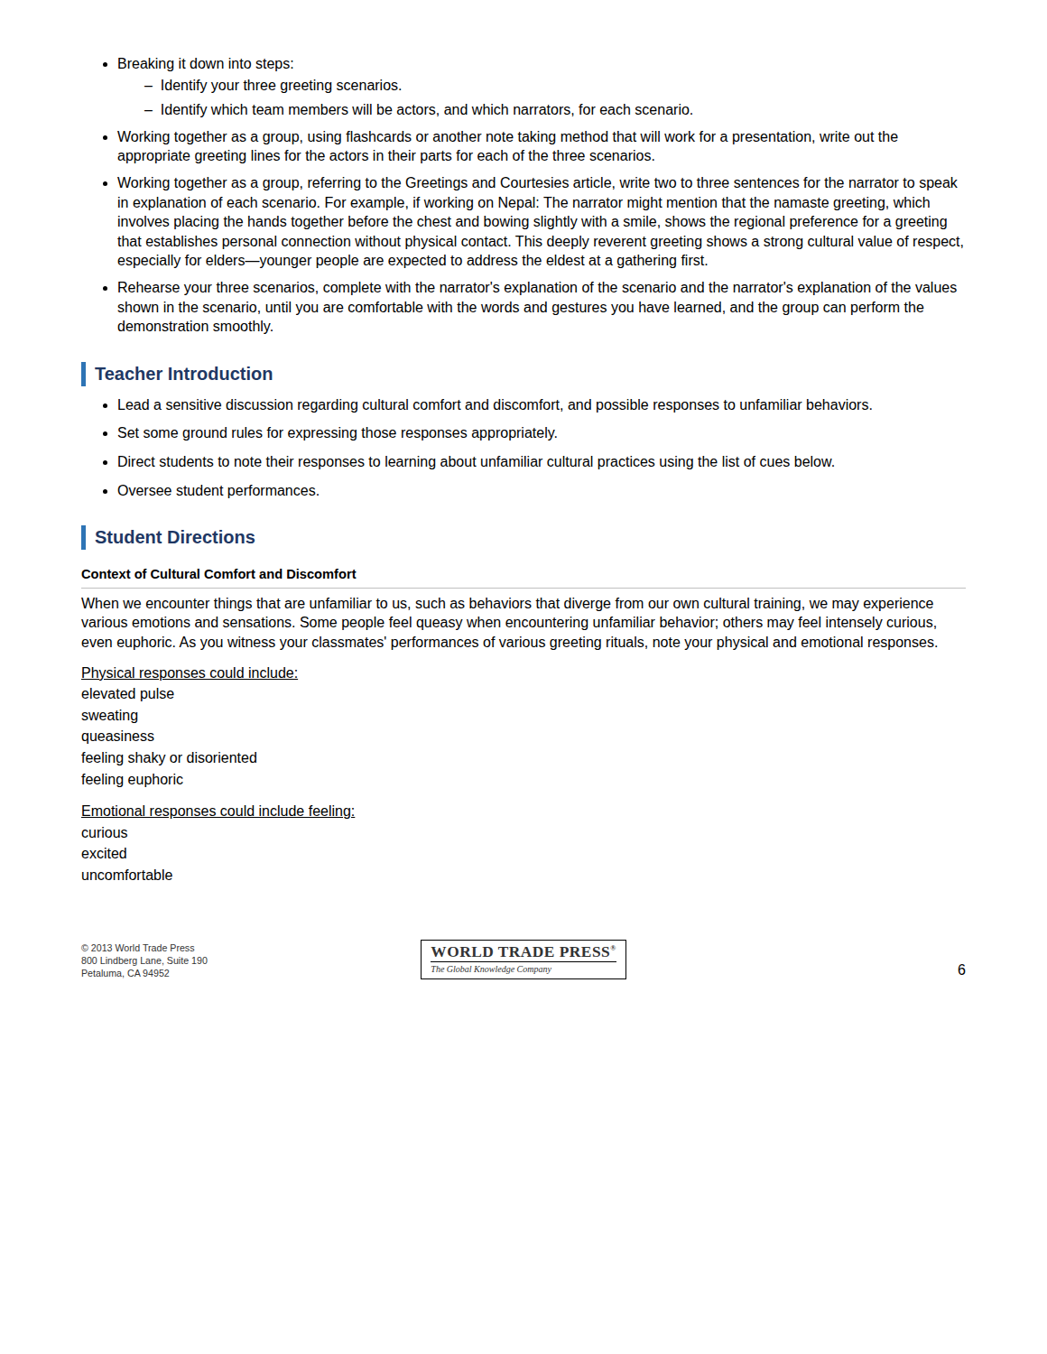Breaking it down into steps:
Identify your three greeting scenarios.
Identify which team members will be actors, and which narrators, for each scenario.
Working together as a group, using flashcards or another note taking method that will work for a presentation, write out the appropriate greeting lines for the actors in their parts for each of the three scenarios.
Working together as a group, referring to the Greetings and Courtesies article, write two to three sentences for the narrator to speak in explanation of each scenario. For example, if working on Nepal: The narrator might mention that the namaste greeting, which involves placing the hands together before the chest and bowing slightly with a smile, shows the regional preference for a greeting that establishes personal connection without physical contact. This deeply reverent greeting shows a strong cultural value of respect, especially for elders—younger people are expected to address the eldest at a gathering first.
Rehearse your three scenarios, complete with the narrator's explanation of the scenario and the narrator's explanation of the values shown in the scenario, until you are comfortable with the words and gestures you have learned, and the group can perform the demonstration smoothly.
Teacher Introduction
Lead a sensitive discussion regarding cultural comfort and discomfort, and possible responses to unfamiliar behaviors.
Set some ground rules for expressing those responses appropriately.
Direct students to note their responses to learning about unfamiliar cultural practices using the list of cues below.
Oversee student performances.
Student Directions
Context of Cultural Comfort and Discomfort
When we encounter things that are unfamiliar to us, such as behaviors that diverge from our own cultural training, we may experience various emotions and sensations. Some people feel queasy when encountering unfamiliar behavior; others may feel intensely curious, even euphoric. As you witness your classmates' performances of various greeting rituals, note your physical and emotional responses.
Physical responses could include:
elevated pulse
sweating
queasiness
feeling shaky or disoriented
feeling euphoric
Emotional responses could include feeling:
curious
excited
uncomfortable
© 2013 World Trade Press
800 Lindberg Lane, Suite 190
Petaluma, CA 94952
WORLD TRADE PRESS®
The Global Knowledge Company
6